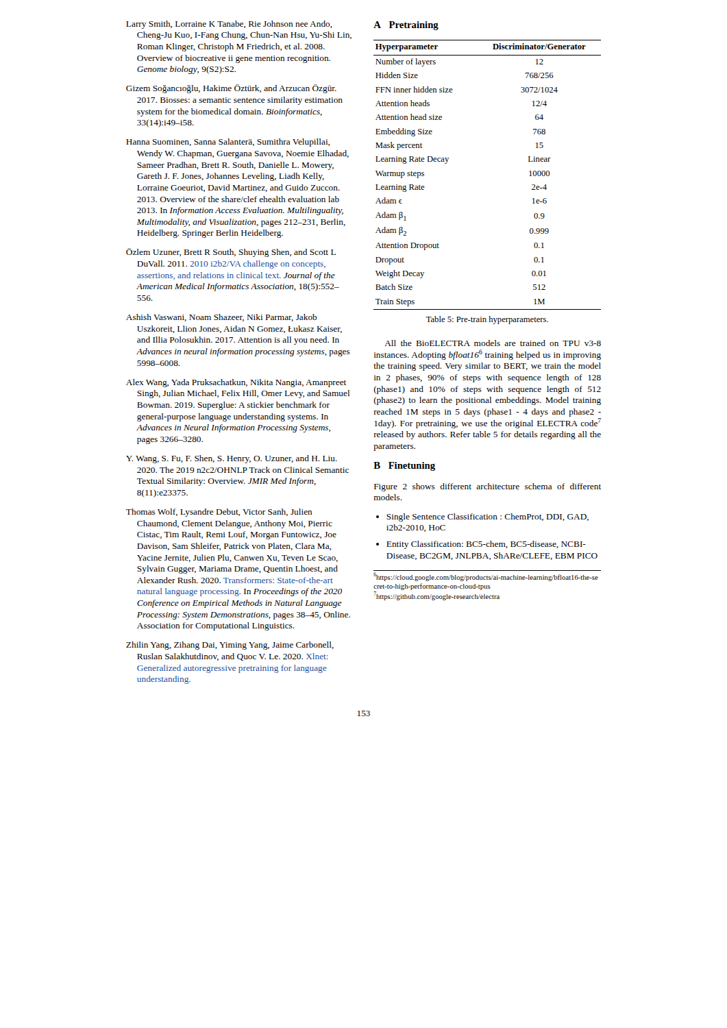Larry Smith, Lorraine K Tanabe, Rie Johnson nee Ando, Cheng-Ju Kuo, I-Fang Chung, Chun-Nan Hsu, Yu-Shi Lin, Roman Klinger, Christoph M Friedrich, et al. 2008. Overview of biocreative ii gene mention recognition. Genome biology, 9(S2):S2.
Gizem Soğancıoğlu, Hakime Öztürk, and Arzucan Özgür. 2017. Biosses: a semantic sentence similarity estimation system for the biomedical domain. Bioinformatics, 33(14):i49–i58.
Hanna Suominen, Sanna Salanterä, Sumithra Velupillai, Wendy W. Chapman, Guergana Savova, Noemie Elhadad, Sameer Pradhan, Brett R. South, Danielle L. Mowery, Gareth J. F. Jones, Johannes Leveling, Liadh Kelly, Lorraine Goeuriot, David Martinez, and Guido Zuccon. 2013. Overview of the share/clef ehealth evaluation lab 2013. In Information Access Evaluation. Multilinguality, Multimodality, and Visualization, pages 212–231, Berlin, Heidelberg. Springer Berlin Heidelberg.
Özlem Uzuner, Brett R South, Shuying Shen, and Scott L DuVall. 2011. 2010 i2b2/VA challenge on concepts, assertions, and relations in clinical text. Journal of the American Medical Informatics Association, 18(5):552–556.
Ashish Vaswani, Noam Shazeer, Niki Parmar, Jakob Uszkoreit, Llion Jones, Aidan N Gomez, Łukasz Kaiser, and Illia Polosukhin. 2017. Attention is all you need. In Advances in neural information processing systems, pages 5998–6008.
Alex Wang, Yada Pruksachatkun, Nikita Nangia, Amanpreet Singh, Julian Michael, Felix Hill, Omer Levy, and Samuel Bowman. 2019. Superglue: A stickier benchmark for general-purpose language understanding systems. In Advances in Neural Information Processing Systems, pages 3266–3280.
Y. Wang, S. Fu, F. Shen, S. Henry, O. Uzuner, and H. Liu. 2020. The 2019 n2c2/OHNLP Track on Clinical Semantic Textual Similarity: Overview. JMIR Med Inform, 8(11):e23375.
Thomas Wolf, Lysandre Debut, Victor Sanh, Julien Chaumond, Clement Delangue, Anthony Moi, Pierric Cistac, Tim Rault, Remi Louf, Morgan Funtowicz, Joe Davison, Sam Shleifer, Patrick von Platen, Clara Ma, Yacine Jernite, Julien Plu, Canwen Xu, Teven Le Scao, Sylvain Gugger, Mariama Drame, Quentin Lhoest, and Alexander Rush. 2020. Transformers: State-of-the-art natural language processing. In Proceedings of the 2020 Conference on Empirical Methods in Natural Language Processing: System Demonstrations, pages 38–45, Online. Association for Computational Linguistics.
Zhilin Yang, Zihang Dai, Yiming Yang, Jaime Carbonell, Ruslan Salakhutdinov, and Quoc V. Le. 2020. Xlnet: Generalized autoregressive pretraining for language understanding.
APretraining
| Hyperparameter | Discriminator/Generator |
| --- | --- |
| Number of layers | 12 |
| Hidden Size | 768/256 |
| FFN inner hidden size | 3072/1024 |
| Attention heads | 12/4 |
| Attention head size | 64 |
| Embedding Size | 768 |
| Mask percent | 15 |
| Learning Rate Decay | Linear |
| Warmup steps | 10000 |
| Learning Rate | 2e-4 |
| Adam ϵ | 1e-6 |
| Adam β 1 | 0.9 |
| Adam β 2 | 0.999 |
| Attention Dropout | 0.1 |
| Dropout | 0.1 |
| Weight Decay | 0.01 |
| Batch Size | 512 |
| Train Steps | 1M |
Table 5: Pre-train hyperparameters.
All the BioELECTRA models are trained on TPU v3-8 instances. Adopting bfloat166 training helped us in improving the training speed. Very similar to BERT, we train the model in 2 phases, 90% of steps with sequence length of 128 (phase1) and 10% of steps with sequence length of 512 (phase2) to learn the positional embeddings. Model training reached 1M steps in 5 days (phase1 - 4 days and phase2 - 1day). For pretraining, we use the original ELECTRA code7 released by authors. Refer table 5 for details regarding all the parameters.
BFinetuning
Figure 2 shows different architecture schema of different models.
Single Sentence Classification : ChemProt, DDI, GAD, i2b2-2010, HoC
Entity Classification: BC5-chem, BC5-disease, NCBI-Disease, BC2GM, JNLPBA, ShARe/CLEFE, EBM PICO
6https://cloud.google.com/blog/products/ai-machine-learning/bfloat16-the-secret-to-high-performance-on-cloud-tpus
7https://github.com/google-research/electra
153